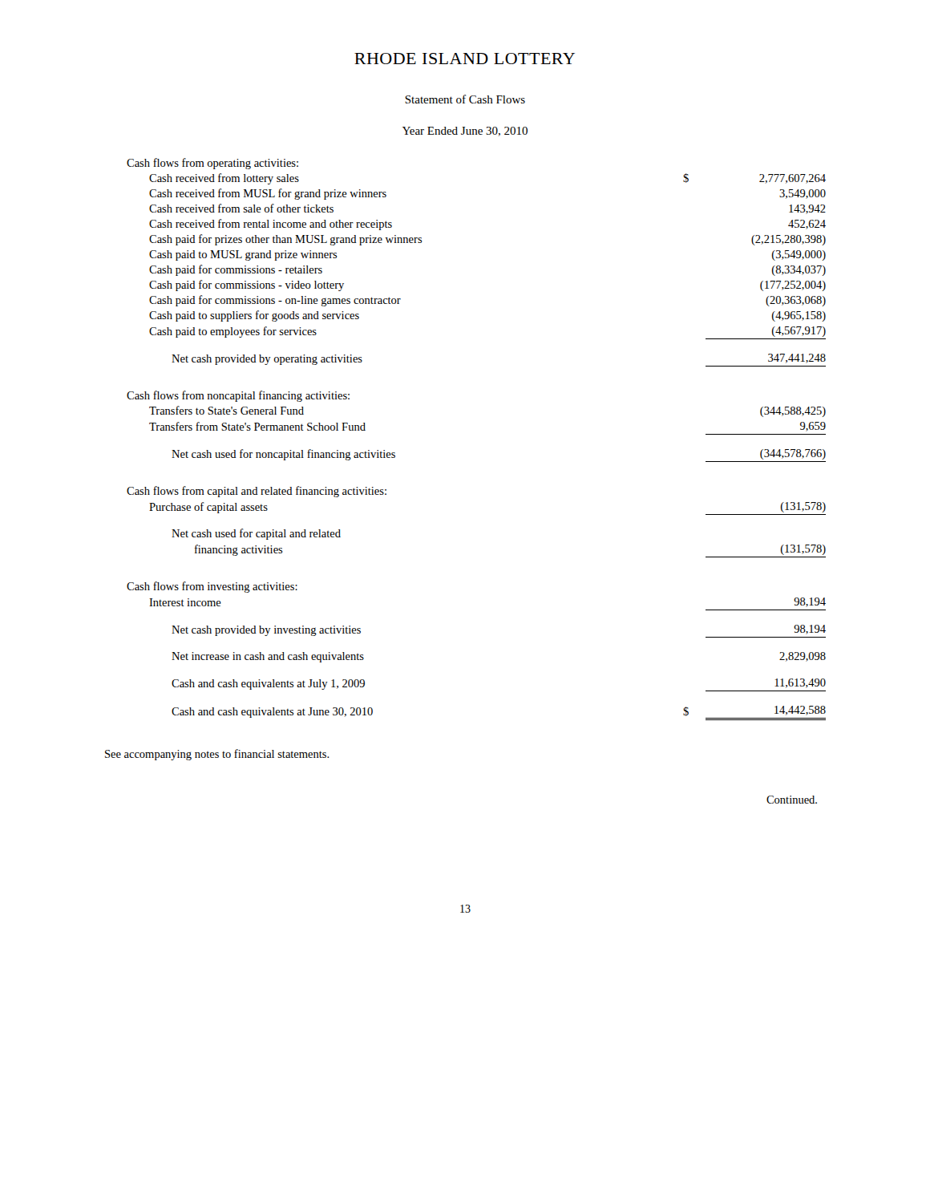RHODE ISLAND LOTTERY
Statement of Cash Flows
Year Ended June 30, 2010
| Cash flows from operating activities: | | |
| Cash received from lottery sales | $ | 2,777,607,264 |
| Cash received from MUSL for grand prize winners | | 3,549,000 |
| Cash received from sale of other tickets | | 143,942 |
| Cash received from rental income and other receipts | | 452,624 |
| Cash paid for prizes other than MUSL grand prize winners | | (2,215,280,398) |
| Cash paid to MUSL grand prize winners | | (3,549,000) |
| Cash paid for commissions - retailers | | (8,334,037) |
| Cash paid for commissions - video lottery | | (177,252,004) |
| Cash paid for commissions - on-line games contractor | | (20,363,068) |
| Cash paid to suppliers for goods and services | | (4,965,158) |
| Cash paid to employees for services | | (4,567,917) |
| Net cash provided by operating activities | | 347,441,248 |
| Cash flows from noncapital financing activities: | | |
| Transfers to State's General Fund | | (344,588,425) |
| Transfers from State's Permanent School Fund | | 9,659 |
| Net cash used for noncapital financing activities | | (344,578,766) |
| Cash flows from capital and related financing activities: | | |
| Purchase of capital assets | | (131,578) |
| Net cash used for capital and related | | |
| financing activities | | (131,578) |
| Cash flows from investing activities: | | |
| Interest income | | 98,194 |
| Net cash provided by investing activities | | 98,194 |
| Net increase in cash and cash equivalents | | 2,829,098 |
| Cash and cash equivalents at July 1, 2009 | | 11,613,490 |
| Cash and cash equivalents at June 30, 2010 | $ | 14,442,588 |
See accompanying notes to financial statements.
Continued.
13